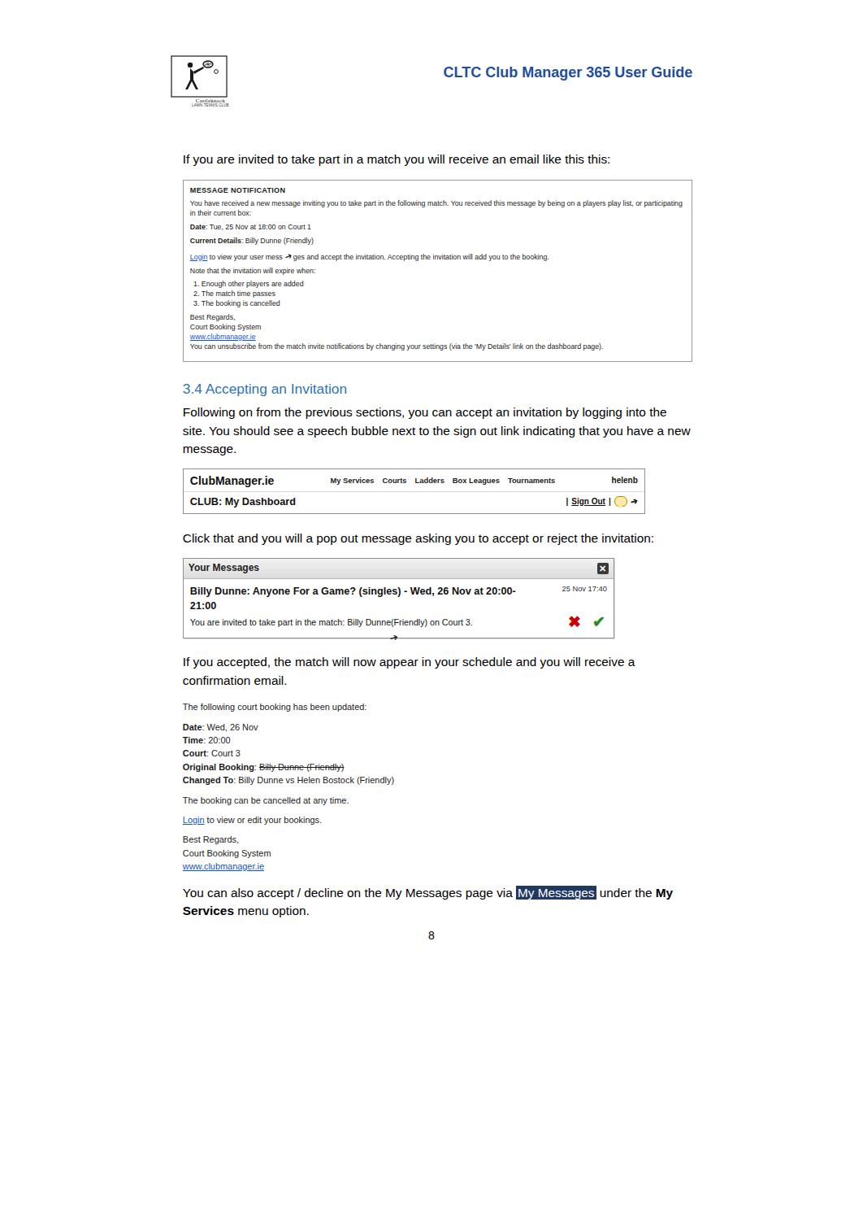Castleknock
LAWN TENNIS CLUB
CLTC Club Manager 365 User Guide
If you are invited to take part in a match you will receive an email like this this:
MESSAGE NOTIFICATION
You have received a new message inviting you to take part in the following match. You received this message by being on a players play list, or participating in their current box:
Date: Tue, 25 Nov at 18:00 on Court 1
Current Details: Billy Dunne (Friendly)
Login to view your user mess➔ges and accept the invitation. Accepting the invitation will add you to the booking.
Note that the invitation will expire when:
Enough other players are added
The match time passes
The booking is cancelled
Best Regards,
Court Booking System
www.clubmanager.ie
You can unsubscribe from the match invite notifications by changing your settings (via the 'My Details' link on the dashboard page).
3.4 Accepting an Invitation
Following on from the previous sections, you can accept an invitation by logging into the site. You should see a speech bubble next to the sign out link indicating that you have a new message.
ClubManager. ie
My Services Courts Ladders Box Leagues Tournaments
helenb
CLUB: My Dashboard
| Sign Out | ➔
Click that and you will a pop out message asking you to accept or reject the invitation:
Your Messages
✕
25 Nov 17:40
Billy Dunne: Anyone For a Game? (singles) - Wed, 26 Nov at 20:00-21:00
You are invited to take part in the match: Billy Dunne(Friendly) on Court 3.
✖ ✔
➔
If you accepted, the match will now appear in your schedule and you will receive a confirmation email.
The following court booking has been updated:
Date: Wed, 26 Nov
Time: 20:00
Court: Court 3
Original Booking: Billy Dunne (Friendly)
Changed To: Billy Dunne vs Helen Bostock (Friendly)
The booking can be cancelled at any time.
Login to view or edit your bookings.
Best Regards,
Court Booking System
www.clubmanager.ie
You can also accept / decline on the My Messages page via My Messages under the My Services menu option.
8